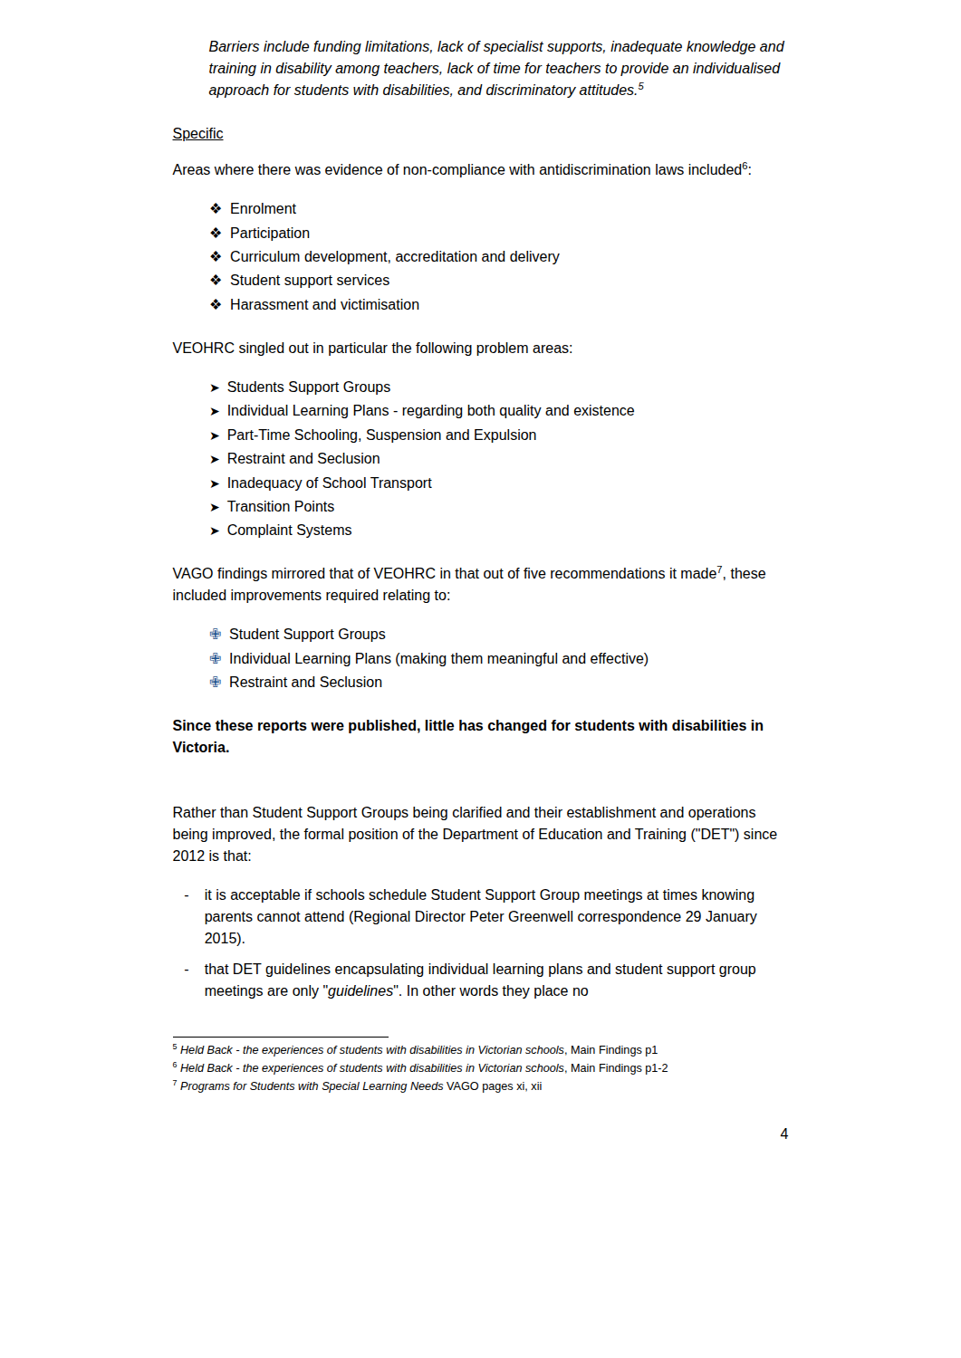Barriers include funding limitations, lack of specialist supports, inadequate knowledge and training in disability among teachers, lack of time for teachers to provide an individualised approach for students with disabilities, and discriminatory attitudes.5
Specific
Areas where there was evidence of non-compliance with antidiscrimination laws included6:
Enrolment
Participation
Curriculum development, accreditation and delivery
Student support services
Harassment and victimisation
VEOHRC singled out in particular the following problem areas:
Students Support Groups
Individual Learning Plans - regarding both quality and existence
Part-Time Schooling, Suspension and Expulsion
Restraint and Seclusion
Inadequacy of School Transport
Transition Points
Complaint Systems
VAGO findings mirrored that of VEOHRC in that out of five recommendations it made7, these included improvements required relating to:
Student Support Groups
Individual Learning Plans (making them meaningful and effective)
Restraint and Seclusion
Since these reports were published, little has changed for students with disabilities in Victoria.
Rather than Student Support Groups being clarified and their establishment and operations being improved, the formal position of the Department of Education and Training ("DET") since 2012 is that:
it is acceptable if schools schedule Student Support Group meetings at times knowing parents cannot attend (Regional Director Peter Greenwell correspondence 29 January 2015).
that DET guidelines encapsulating individual learning plans and student support group meetings are only "guidelines". In other words they place no
5 Held Back - the experiences of students with disabilities in Victorian schools, Main Findings p1
6 Held Back - the experiences of students with disabilities in Victorian schools, Main Findings p1-2
7 Programs for Students with Special Learning Needs VAGO pages xi, xii
4